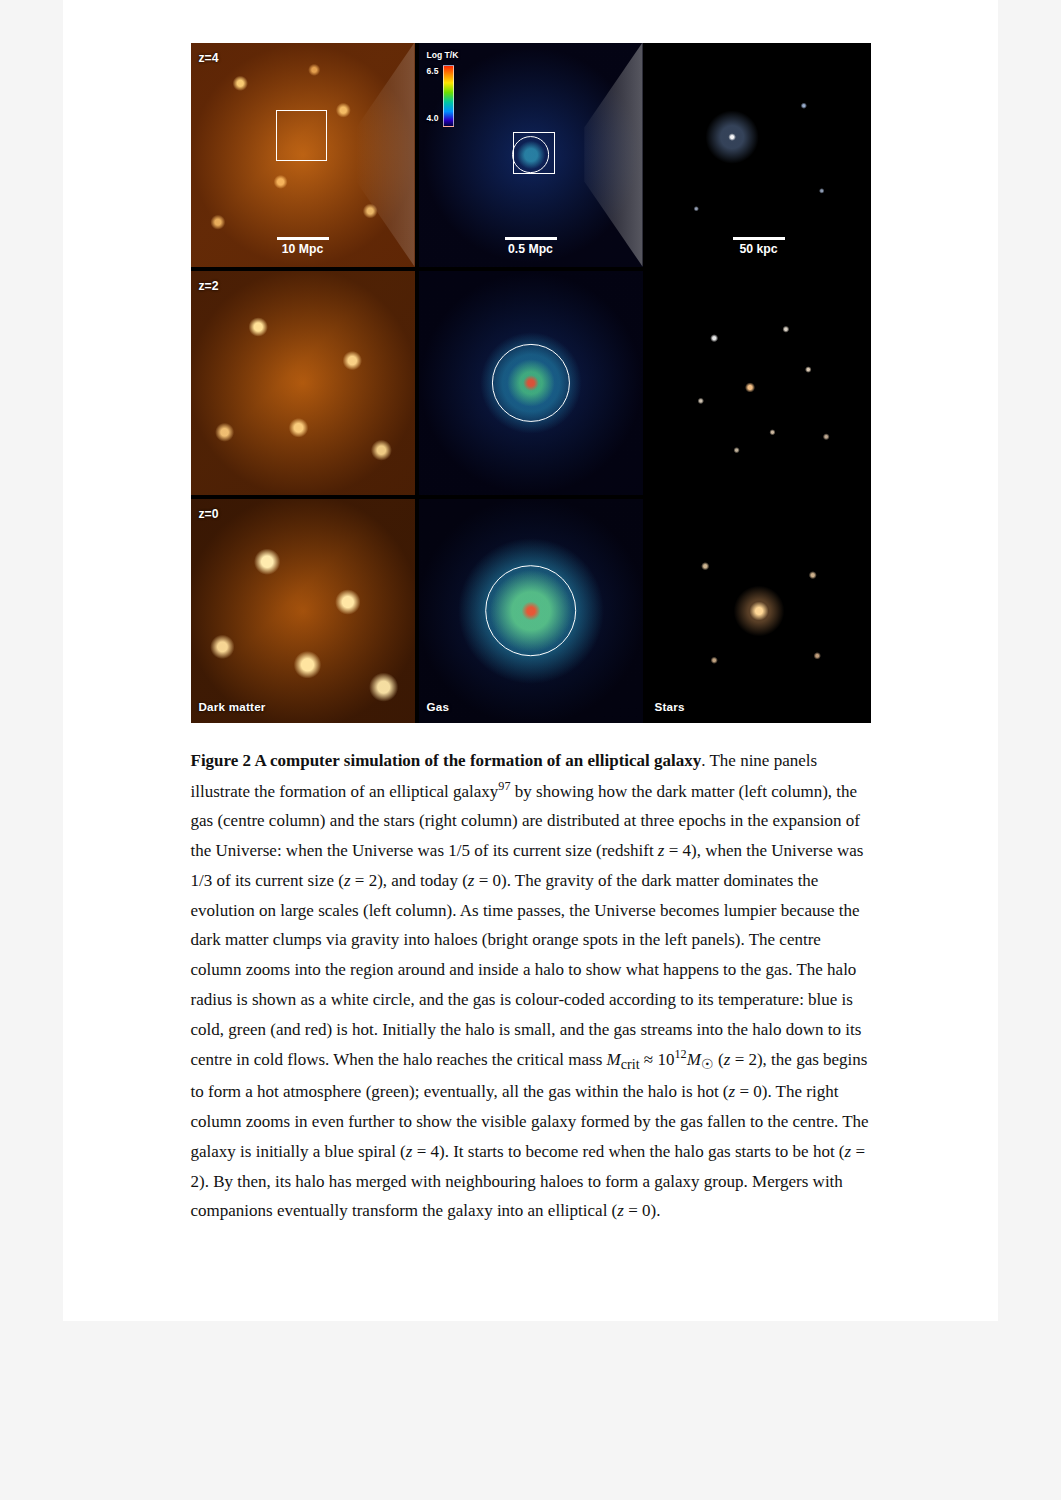z=4
10 Mpc
Log T/K
6.54.0
0.5 Mpc
50 kpc
z=2
z=0 Dark matter
Gas
Stars
Figure 2 A computer simulation of the formation of an elliptical galaxy. The nine panels illustrate the formation of an elliptical galaxy97 by showing how the dark matter (left column), the gas (centre column) and the stars (right column) are distributed at three epochs in the expansion of the Universe: when the Universe was 1/5 of its current size (redshift z = 4), when the Universe was 1/3 of its current size (z = 2), and today (z = 0). The gravity of the dark matter dominates the evolution on large scales (left column). As time passes, the Universe becomes lumpier because the dark matter clumps via gravity into haloes (bright orange spots in the left panels). The centre column zooms into the region around and inside a halo to show what happens to the gas. The halo radius is shown as a white circle, and the gas is colour-coded according to its temperature: blue is cold, green (and red) is hot. Initially the halo is small, and the gas streams into the halo down to its centre in cold flows. When the halo reaches the critical mass Mcrit ≈ 1012M☉ (z = 2), the gas begins to form a hot atmosphere (green); eventually, all the gas within the halo is hot (z = 0). The right column zooms in even further to show the visible galaxy formed by the gas fallen to the centre. The galaxy is initially a blue spiral (z = 4). It starts to become red when the halo gas starts to be hot (z = 2). By then, its halo has merged with neighbouring haloes to form a galaxy group. Mergers with companions eventually transform the galaxy into an elliptical (z = 0).